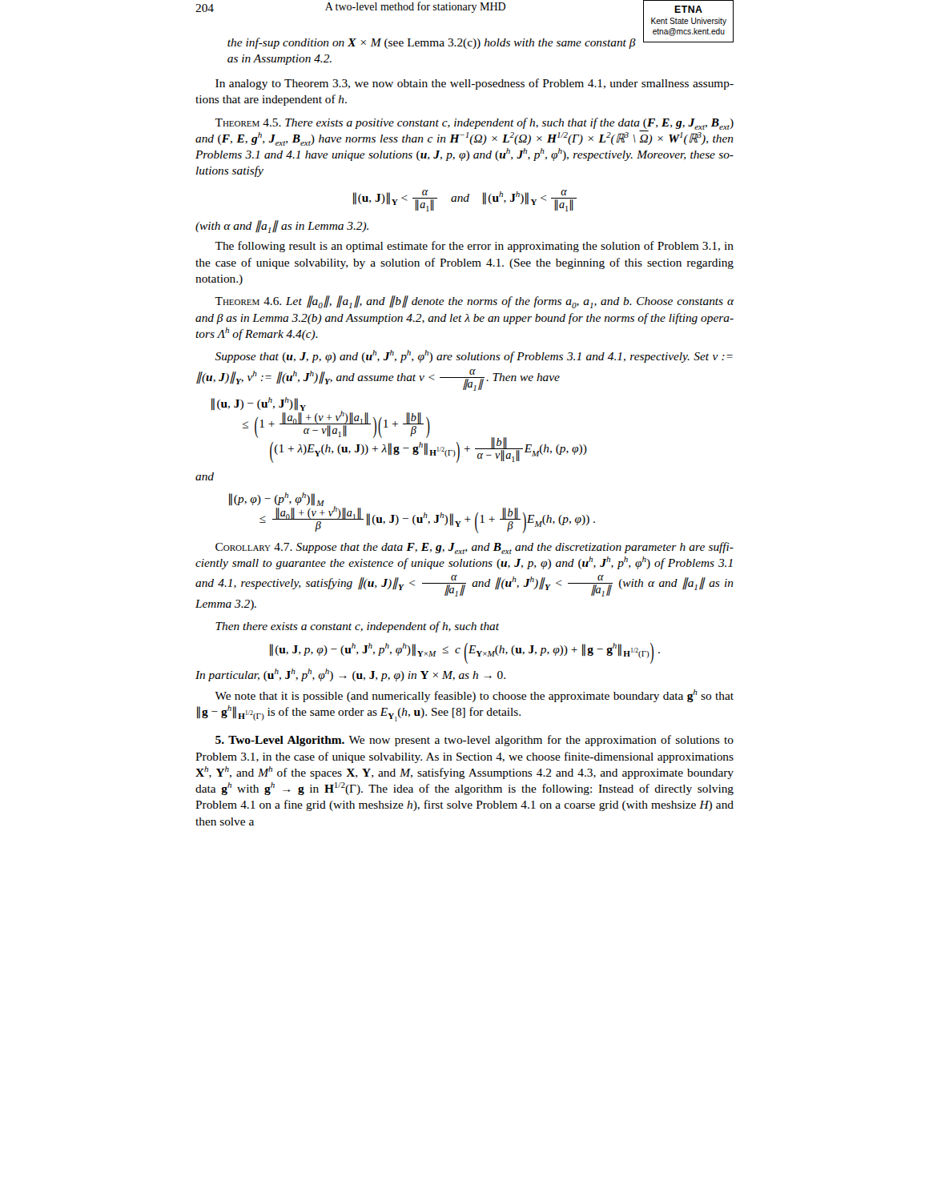ETNA Kent State University
etna@mcs.kent.edu
204 A two-level method for stationary MHD
the inf-sup condition on X × M (see Lemma 3.2(c)) holds with the same constant β as in Assumption 4.2.
In analogy to Theorem 3.3, we now obtain the well-posedness of Problem 4.1, under smallness assumptions that are independent of h.
Theorem 4.5. There exists a positive constant c, independent of h, such that if the data (F, E, g, Jext, Bext) and (F, E, gh, Jext, Bext) have norms less than c in H−1(Ω) × L2(Ω) × H1/2(Γ) × L2(ℝ3 \ Ω) × W1(ℝ3), then Problems 3.1 and 4.1 have unique solutions (u, J, p, φ) and (uh, Jh, ph, φh), respectively. Moreover, these solutions satisfy
∥(u, J)∥Y < α∥a1∥ and ∥(uh, Jh)∥Y < α∥a1∥
(with α and ∥a1∥ as in Lemma 3.2).
The following result is an optimal estimate for the error in approximating the solution of Problem 3.1, in the case of unique solvability, by a solution of Problem 4.1. (See the beginning of this section regarding notation.)
Theorem 4.6. Let ∥a0∥, ∥a1∥, and ∥b∥ denote the norms of the forms a0, a1, and b. Choose constants α and β as in Lemma 3.2(b) and Assumption 4.2, and let λ be an upper bound for the norms of the lifting operators Λh of Remark 4.4(c).
Suppose that (u, J, p, φ) and (uh, Jh, ph, φh) are solutions of Problems 3.1 and 4.1, respectively. Set ν := ∥(u, J)∥Y, νh := ∥(uh, Jh)∥Y, and assume that ν < α∥a1∥. Then we have
∥(u, J) − (uh, Jh)∥Y ≤ (1 + ∥a0∥ + (ν + νh)∥a1∥α − ν∥a1∥)(1 + ∥b∥β) ((1 + λ)EY(h, (u, J)) + λ∥g − gh∥H1/2(Γ)) + ∥b∥α − ν∥a1∥EM(h, (p, φ))
and
∥(p, φ) − (ph, φh)∥M ≤ ∥a0∥ + (ν + νh)∥a1∥β∥(u, J) − (uh, Jh)∥Y + (1 + ∥b∥β) EM(h, (p, φ)) .
Corollary 4.7. Suppose that the data F, E, g, Jext, and Bext and the discretization parameter h are sufficiently small to guarantee the existence of unique solutions (u, J, p, φ) and (uh, Jh, ph, φh) of Problems 3.1 and 4.1, respectively, satisfying ∥(u, J)∥Y < α∥a1∥ and ∥(uh, Jh)∥Y < α∥a1∥ (with α and ∥a1∥ as in Lemma 3.2).
Then there exists a constant c, independent of h, such that
∥(u, J, p, φ) − (uh, Jh, ph, φh)∥Y×M ≤ c (EY×M(h, (u, J, p, φ)) + ∥g − gh∥H1/2(Γ)) .
In particular, (uh, Jh, ph, φh) → (u, J, p, φ) in Y × M, as h → 0.
We note that it is possible (and numerically feasible) to choose the approximate boundary data gh so that ∥g − gh∥H1/2(Γ) is of the same order as EY1(h, u). See [8] for details.
5. Two-Level Algorithm. We now present a two-level algorithm for the approximation of solutions to Problem 3.1, in the case of unique solvability. As in Section 4, we choose finite-dimensional approximations Xh, Yh, and Mh of the spaces X, Y, and M, satisfying Assumptions 4.2 and 4.3, and approximate boundary data gh with gh → g in H1/2(Γ). The idea of the algorithm is the following: Instead of directly solving Problem 4.1 on a fine grid (with meshsize h), first solve Problem 4.1 on a coarse grid (with meshsize H) and then solve a